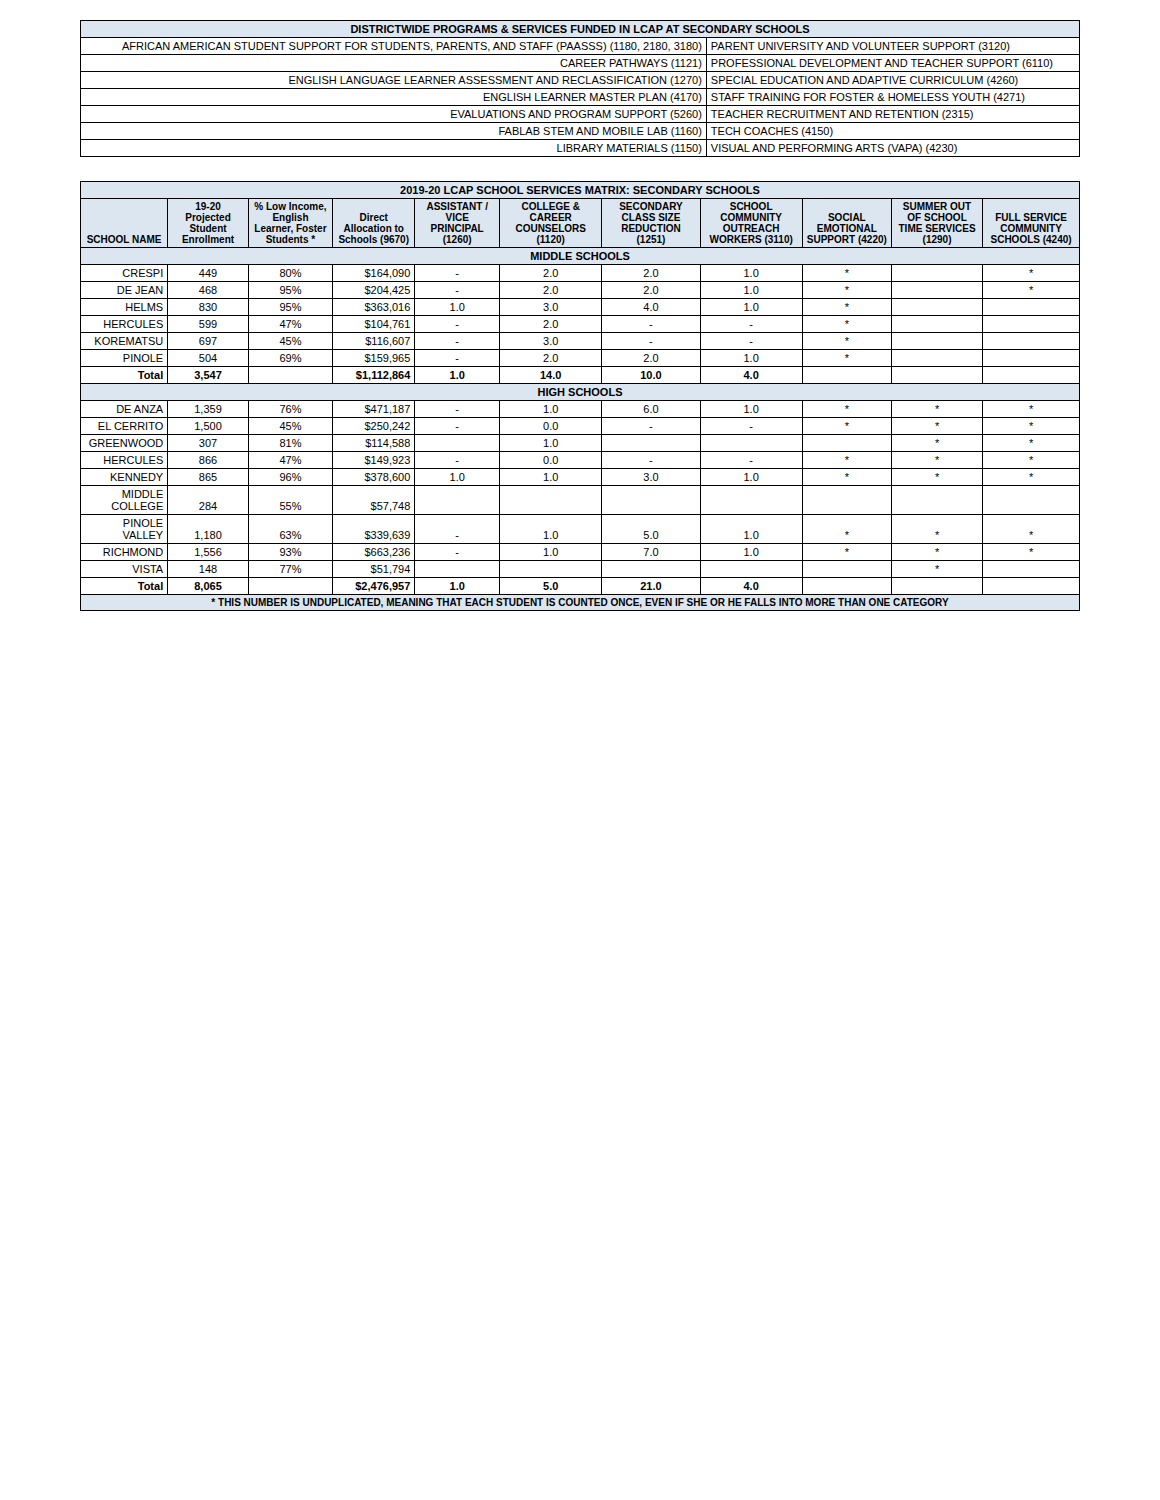| DISTRICTWIDE PROGRAMS & SERVICES FUNDED IN LCAP AT SECONDARY SCHOOLS |
| AFRICAN AMERICAN STUDENT SUPPORT FOR STUDENTS, PARENTS, AND STAFF (PAASSS) (1180, 2180, 3180) | PARENT UNIVERSITY AND VOLUNTEER SUPPORT (3120) |
| CAREER PATHWAYS (1121) | PROFESSIONAL DEVELOPMENT AND TEACHER SUPPORT (6110) |
| ENGLISH LANGUAGE LEARNER ASSESSMENT AND RECLASSIFICATION (1270) | SPECIAL EDUCATION AND ADAPTIVE CURRICULUM (4260) |
| ENGLISH LEARNER MASTER PLAN (4170) | STAFF TRAINING FOR FOSTER & HOMELESS YOUTH (4271) |
| EVALUATIONS AND PROGRAM SUPPORT (5260) | TEACHER RECRUITMENT AND RETENTION (2315) |
| FABLAB STEM AND MOBILE LAB (1160) | TECH COACHES (4150) |
| LIBRARY MATERIALS (1150) | VISUAL AND PERFORMING ARTS (VAPA) (4230) |
| 2019-20 LCAP SCHOOL SERVICES MATRIX: SECONDARY SCHOOLS |
| SCHOOL NAME | 19-20 Projected Student Enrollment | % Low Income, English Learner, Foster Students * | Direct Allocation to Schools (9670) | ASSISTANT / VICE PRINCIPAL (1260) | COLLEGE & CAREER COUNSELORS (1120) | SECONDARY CLASS SIZE REDUCTION (1251) | SCHOOL COMMUNITY OUTREACH WORKERS (3110) | SOCIAL EMOTIONAL SUPPORT (4220) | SUMMER OUT OF SCHOOL TIME SERVICES (1290) | FULL SERVICE COMMUNITY SCHOOLS (4240) |
| MIDDLE SCHOOLS |
| CRESPI | 449 | 80% | $164,090 | - | 2.0 | 2.0 | 1.0 | * | | * |
| DE JEAN | 468 | 95% | $204,425 | - | 2.0 | 2.0 | 1.0 | * | | * |
| HELMS | 830 | 95% | $363,016 | 1.0 | 3.0 | 4.0 | 1.0 | * | | |
| HERCULES | 599 | 47% | $104,761 | - | 2.0 | - | - | * | | |
| KOREMATSU | 697 | 45% | $116,607 | - | 3.0 | - | - | * | | |
| PINOLE | 504 | 69% | $159,965 | - | 2.0 | 2.0 | 1.0 | * | | |
| Total | 3,547 | | $1,112,864 | 1.0 | 14.0 | 10.0 | 4.0 | | | |
| HIGH SCHOOLS |
| DE ANZA | 1,359 | 76% | $471,187 | - | 1.0 | 6.0 | 1.0 | * | * | * |
| EL CERRITO | 1,500 | 45% | $250,242 | - | 0.0 | - | - | * | * | * |
| GREENWOOD | 307 | 81% | $114,588 | | 1.0 | | | | * | * |
| HERCULES | 866 | 47% | $149,923 | - | 0.0 | - | - | * | * | * |
| KENNEDY | 865 | 96% | $378,600 | 1.0 | 1.0 | 3.0 | 1.0 | * | * | * |
| MIDDLE COLLEGE | 284 | 55% | $57,748 | | | | | | | |
| PINOLE VALLEY | 1,180 | 63% | $339,639 | - | 1.0 | 5.0 | 1.0 | * | * | * |
| RICHMOND | 1,556 | 93% | $663,236 | - | 1.0 | 7.0 | 1.0 | * | * | * |
| VISTA | 148 | 77% | $51,794 | | | | | | * | |
| Total | 8,065 | | $2,476,957 | 1.0 | 5.0 | 21.0 | 4.0 | | | |
| * THIS NUMBER IS UNDUPLICATED, MEANING THAT EACH STUDENT IS COUNTED ONCE, EVEN IF SHE OR HE FALLS INTO MORE THAN ONE CATEGORY |